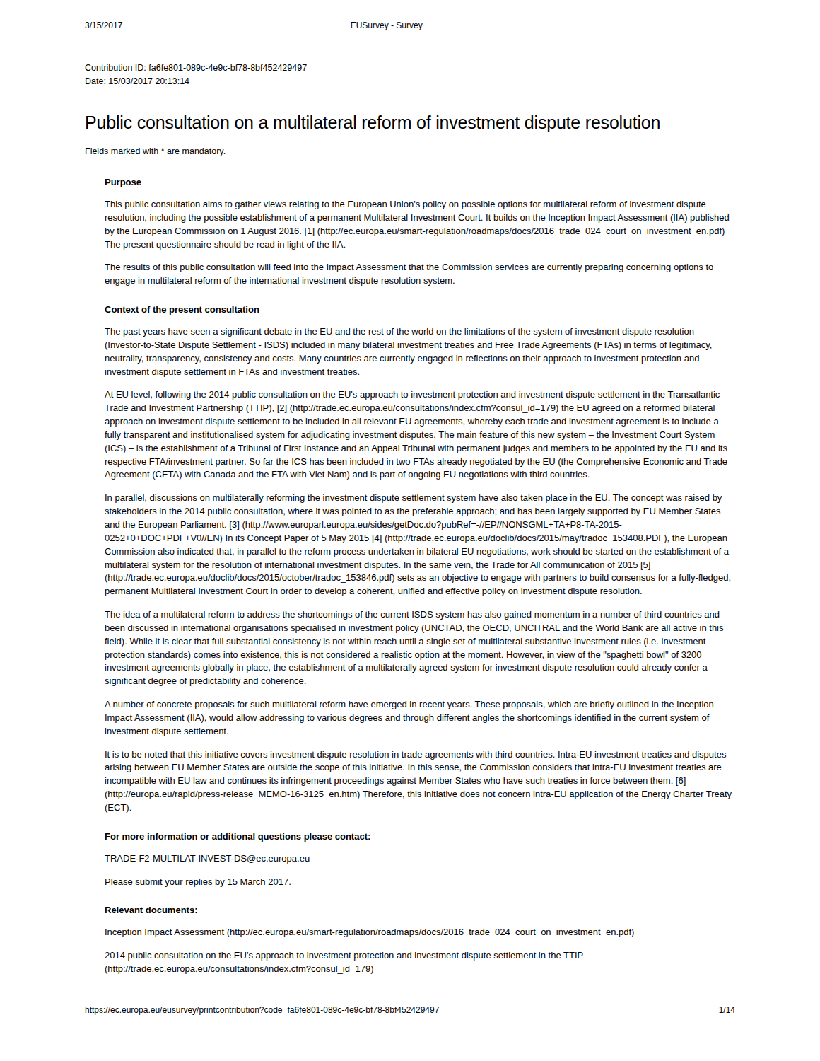3/15/2017
EUSurvey - Survey
Contribution ID: fa6fe801-089c-4e9c-bf78-8bf452429497
Date: 15/03/2017 20:13:14
Public consultation on a multilateral reform of investment dispute resolution
Fields marked with * are mandatory.
Purpose
This public consultation aims to gather views relating to the European Union's policy on possible options for multilateral reform of investment dispute resolution, including the possible establishment of a permanent Multilateral Investment Court. It builds on the Inception Impact Assessment (IIA) published by the European Commission on 1 August 2016. [1] (http://ec.europa.eu/smart-regulation/roadmaps/docs/2016_trade_024_court_on_investment_en.pdf) The present questionnaire should be read in light of the IIA.
The results of this public consultation will feed into the Impact Assessment that the Commission services are currently preparing concerning options to engage in multilateral reform of the international investment dispute resolution system.
Context of the present consultation
The past years have seen a significant debate in the EU and the rest of the world on the limitations of the system of investment dispute resolution (Investor-to-State Dispute Settlement - ISDS) included in many bilateral investment treaties and Free Trade Agreements (FTAs) in terms of legitimacy, neutrality, transparency, consistency and costs. Many countries are currently engaged in reflections on their approach to investment protection and investment dispute settlement in FTAs and investment treaties.
At EU level, following the 2014 public consultation on the EU's approach to investment protection and investment dispute settlement in the Transatlantic Trade and Investment Partnership (TTIP), [2] (http://trade.ec.europa.eu/consultations/index.cfm?consul_id=179) the EU agreed on a reformed bilateral approach on investment dispute settlement to be included in all relevant EU agreements, whereby each trade and investment agreement is to include a fully transparent and institutionalised system for adjudicating investment disputes. The main feature of this new system – the Investment Court System (ICS) – is the establishment of a Tribunal of First Instance and an Appeal Tribunal with permanent judges and members to be appointed by the EU and its respective FTA/investment partner. So far the ICS has been included in two FTAs already negotiated by the EU (the Comprehensive Economic and Trade Agreement (CETA) with Canada and the FTA with Viet Nam) and is part of ongoing EU negotiations with third countries.
In parallel, discussions on multilaterally reforming the investment dispute settlement system have also taken place in the EU. The concept was raised by stakeholders in the 2014 public consultation, where it was pointed to as the preferable approach; and has been largely supported by EU Member States and the European Parliament. [3] (http://www.europarl.europa.eu/sides/getDoc.do?pubRef=-//EP//NONSGML+TA+P8-TA-2015-0252+0+DOC+PDF+V0//EN) In its Concept Paper of 5 May 2015 [4] (http://trade.ec.europa.eu/doclib/docs/2015/may/tradoc_153408.PDF), the European Commission also indicated that, in parallel to the reform process undertaken in bilateral EU negotiations, work should be started on the establishment of a multilateral system for the resolution of international investment disputes. In the same vein, the Trade for All communication of 2015 [5] (http://trade.ec.europa.eu/doclib/docs/2015/october/tradoc_153846.pdf) sets as an objective to engage with partners to build consensus for a fully-fledged, permanent Multilateral Investment Court in order to develop a coherent, unified and effective policy on investment dispute resolution.
The idea of a multilateral reform to address the shortcomings of the current ISDS system has also gained momentum in a number of third countries and been discussed in international organisations specialised in investment policy (UNCTAD, the OECD, UNCITRAL and the World Bank are all active in this field). While it is clear that full substantial consistency is not within reach until a single set of multilateral substantive investment rules (i.e. investment protection standards) comes into existence, this is not considered a realistic option at the moment. However, in view of the "spaghetti bowl" of 3200 investment agreements globally in place, the establishment of a multilaterally agreed system for investment dispute resolution could already confer a significant degree of predictability and coherence.
A number of concrete proposals for such multilateral reform have emerged in recent years. These proposals, which are briefly outlined in the Inception Impact Assessment (IIA), would allow addressing to various degrees and through different angles the shortcomings identified in the current system of investment dispute settlement.
It is to be noted that this initiative covers investment dispute resolution in trade agreements with third countries. Intra-EU investment treaties and disputes arising between EU Member States are outside the scope of this initiative. In this sense, the Commission considers that intra-EU investment treaties are incompatible with EU law and continues its infringement proceedings against Member States who have such treaties in force between them. [6] (http://europa.eu/rapid/press-release_MEMO-16-3125_en.htm) Therefore, this initiative does not concern intra-EU application of the Energy Charter Treaty (ECT).
For more information or additional questions please contact:
TRADE-F2-MULTILAT-INVEST-DS@ec.europa.eu
Please submit your replies by 15 March 2017.
Relevant documents:
Inception Impact Assessment (http://ec.europa.eu/smart-regulation/roadmaps/docs/2016_trade_024_court_on_investment_en.pdf)
2014 public consultation on the EU's approach to investment protection and investment dispute settlement in the TTIP
(http://trade.ec.europa.eu/consultations/index.cfm?consul_id=179)
https://ec.europa.eu/eusurvey/printcontribution?code=fa6fe801-089c-4e9c-bf78-8bf452429497
1/14